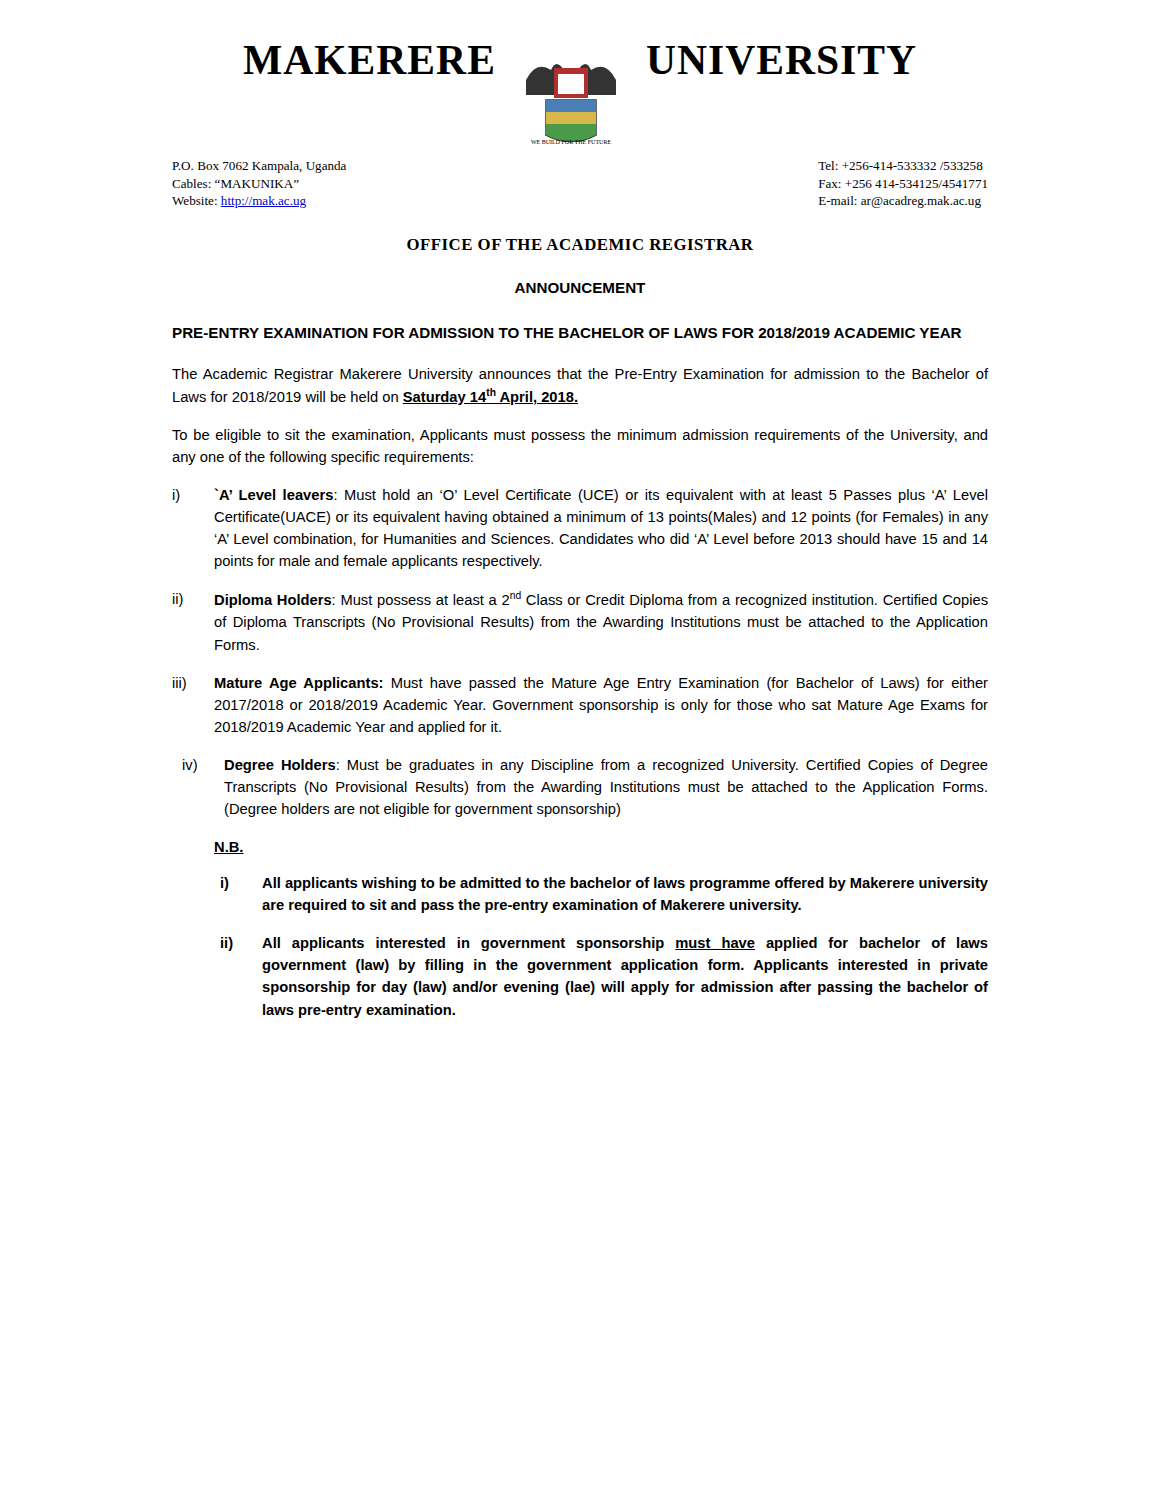MAKERERE
UNIVERSITY
P.O. Box 7062 Kampala, Uganda
Cables: “MAKUNIKA”
Website: http://mak.ac.ug
Tel: +256-414-533332 /533258
Fax: +256 414-534125/4541771
E-mail: ar@acadreg.mak.ac.ug
OFFICE OF THE ACADEMIC REGISTRAR
ANNOUNCEMENT
PRE-ENTRY EXAMINATION FOR ADMISSION TO THE BACHELOR OF LAWS FOR 2018/2019 ACADEMIC YEAR
The Academic Registrar Makerere University announces that the Pre-Entry Examination for admission to the Bachelor of Laws for 2018/2019 will be held on Saturday 14th April, 2018.
To be eligible to sit the examination, Applicants must possess the minimum admission requirements of the University, and any one of the following specific requirements:
`A’ Level leavers: Must hold an ‘O’ Level Certificate (UCE) or its equivalent with at least 5 Passes plus ‘A’ Level Certificate(UACE) or its equivalent having obtained a minimum of 13 points(Males) and 12 points (for Females) in any ‘A’ Level combination, for Humanities and Sciences. Candidates who did ‘A’ Level before 2013 should have 15 and 14 points for male and female applicants respectively.
Diploma Holders: Must possess at least a 2nd Class or Credit Diploma from a recognized institution. Certified Copies of Diploma Transcripts (No Provisional Results) from the Awarding Institutions must be attached to the Application Forms.
Mature Age Applicants: Must have passed the Mature Age Entry Examination (for Bachelor of Laws) for either 2017/2018 or 2018/2019 Academic Year. Government sponsorship is only for those who sat Mature Age Exams for 2018/2019 Academic Year and applied for it.
Degree Holders: Must be graduates in any Discipline from a recognized University. Certified Copies of Degree Transcripts (No Provisional Results) from the Awarding Institutions must be attached to the Application Forms. (Degree holders are not eligible for government sponsorship)
N.B.
All applicants wishing to be admitted to the bachelor of laws programme offered by Makerere university are required to sit and pass the pre-entry examination of Makerere university.
All applicants interested in government sponsorship must have applied for bachelor of laws government (law) by filling in the government application form. Applicants interested in private sponsorship for day (law) and/or evening (lae) will apply for admission after passing the bachelor of laws pre-entry examination.